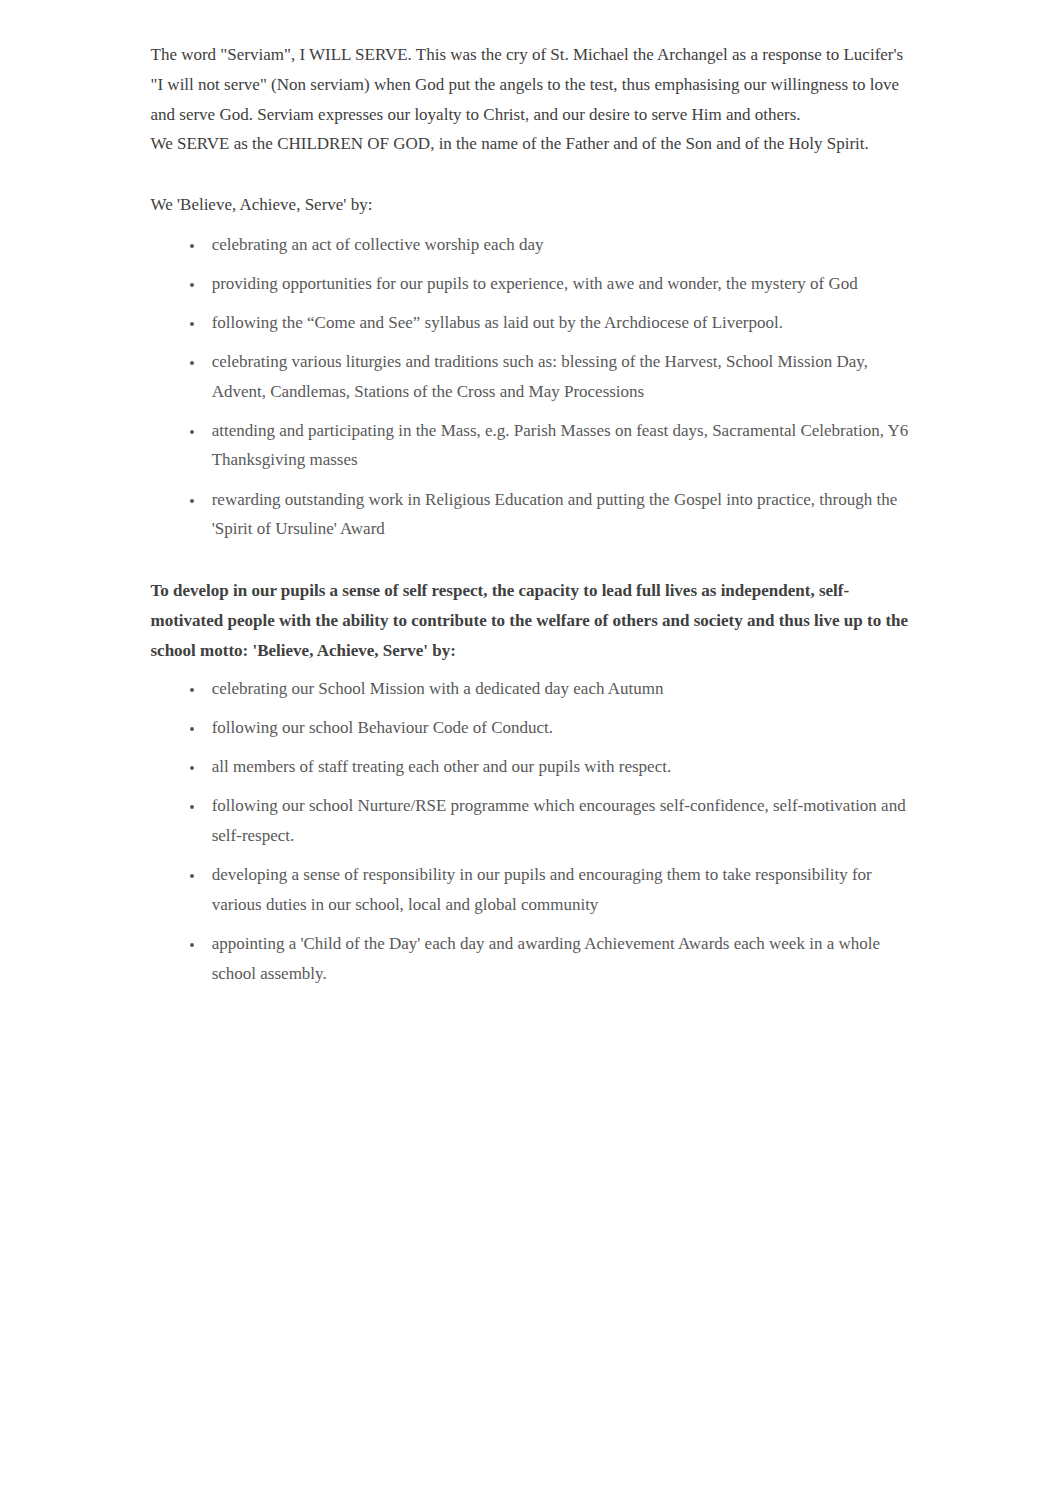The word "Serviam", I WILL SERVE. This was the cry of St. Michael the Archangel as a response to Lucifer's "I will not serve" (Non serviam) when God put the angels to the test, thus emphasising our willingness to love and serve God. Serviam expresses our loyalty to Christ, and our desire to serve Him and others.
We SERVE as the CHILDREN OF GOD, in the name of the Father and of the Son and of the Holy Spirit.
We 'Believe, Achieve, Serve' by:
celebrating an act of collective worship each day
providing opportunities for our pupils to experience, with awe and wonder, the mystery of God
following the “Come and See” syllabus as laid out by the Archdiocese of Liverpool.
celebrating various liturgies and traditions such as: blessing of the Harvest, School Mission Day, Advent, Candlemas, Stations of the Cross and May Processions
attending and participating in the Mass, e.g. Parish Masses on feast days, Sacramental Celebration, Y6 Thanksgiving masses
rewarding outstanding work in Religious Education and putting the Gospel into practice, through the 'Spirit of Ursuline' Award
To develop in our pupils a sense of self respect, the capacity to lead full lives as independent, self-motivated people with the ability to contribute to the welfare of others and society and thus live up to the school motto: 'Believe, Achieve, Serve' by:
celebrating our School Mission with a dedicated day each Autumn
following our school Behaviour Code of Conduct.
all members of staff treating each other and our pupils with respect.
following our school Nurture/RSE programme which encourages self-confidence, self-motivation and self-respect.
developing a sense of responsibility in our pupils and encouraging them to take responsibility for various duties in our school, local and global community
appointing a 'Child of the Day' each day and awarding Achievement Awards each week in a whole school assembly.